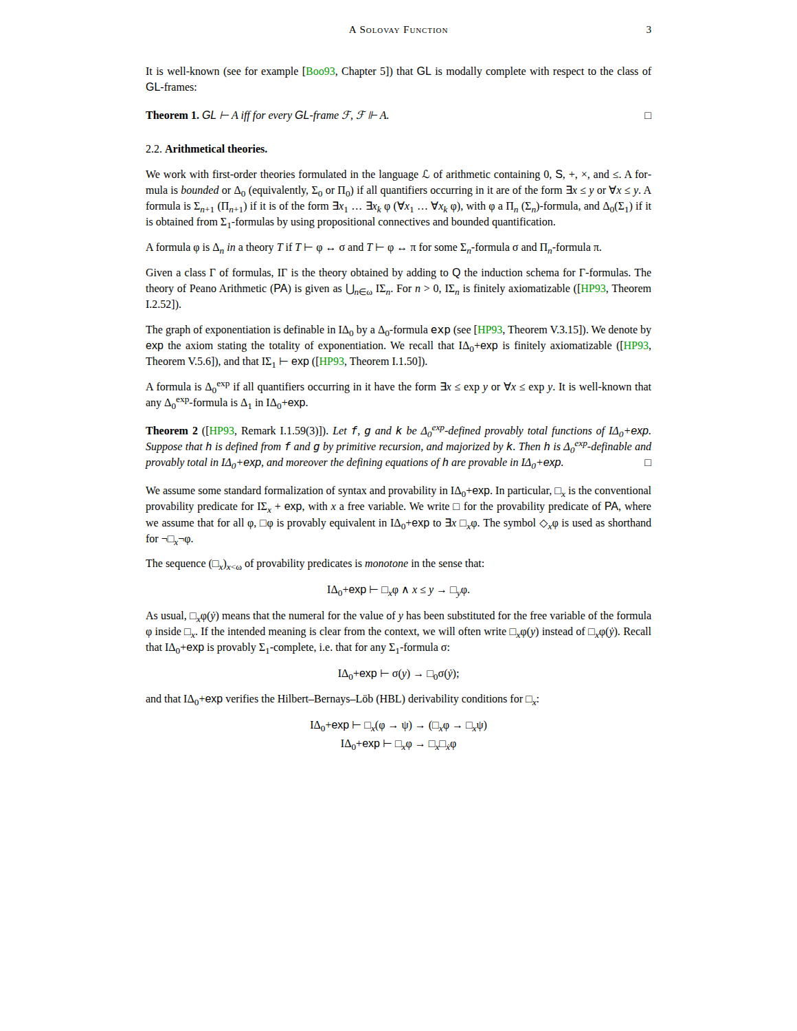A Solovay Function 3
It is well-known (see for example [Boo93, Chapter 5]) that GL is modally complete with respect to the class of GL-frames:
Theorem 1. GL ⊢ A iff for every GL-frame ℱ, ℱ ⊩ A. □
2.2. Arithmetical theories.
We work with first-order theories formulated in the language ℒ of arithmetic containing 0, S, +, ×, and ≤. A formula is bounded or Δ0 (equivalently, Σ0 or Π0) if all quantifiers occurring in it are of the form ∃x ≤ y or ∀x ≤ y. A formula is Σn+1 (Πn+1) if it is of the form ∃x1 … ∃xk φ (∀x1 … ∀xk φ), with φ a Πn (Σn)-formula, and Δ0(Σ1) if it is obtained from Σ1-formulas by using propositional connectives and bounded quantification.
A formula φ is Δn in a theory T if T ⊢ φ ↔ σ and T ⊢ φ ↔ π for some Σn-formula σ and Πn-formula π.
Given a class Γ of formulas, IΓ is the theory obtained by adding to Q the induction schema for Γ-formulas. The theory of Peano Arithmetic (PA) is given as ⋃n∈ω IΣn. For n > 0, IΣn is finitely axiomatizable ([HP93, Theorem I.2.52]).
The graph of exponentiation is definable in IΔ0 by a Δ0-formula exp (see [HP93, Theorem V.3.15]). We denote by exp the axiom stating the totality of exponentiation. We recall that IΔ0+exp is finitely axiomatizable ([HP93, Theorem V.5.6]), and that IΣ1 ⊢ exp ([HP93, Theorem I.1.50]).
A formula is Δ0exp if all quantifiers occurring in it have the form ∃x ≤ exp y or ∀x ≤ exp y. It is well-known that any Δ0exp-formula is Δ1 in IΔ0+exp.
Theorem 2 ([HP93, Remark I.1.59(3)]). Let f, g and k be Δ0exp-defined provably total functions of IΔ0+exp. Suppose that h is defined from f and g by primitive recursion, and majorized by k. Then h is Δ0exp-definable and provably total in IΔ0+exp, and moreover the defining equations of h are provable in IΔ0+exp. □
We assume some standard formalization of syntax and provability in IΔ0+exp. In particular, □x is the conventional provability predicate for IΣx + exp, with x a free variable. We write □ for the provability predicate of PA, where we assume that for all φ, □φ is provably equivalent in IΔ0+exp to ∃x □xφ. The symbol ◇xφ is used as shorthand for ¬□x¬φ.
The sequence (□x)x<ω of provability predicates is monotone in the sense that:
IΔ0+exp ⊢ □xφ ∧ x ≤ y → □yφ.
As usual, □xφ(ẏ) means that the numeral for the value of y has been substituted for the free variable of the formula φ inside □x. If the intended meaning is clear from the context, we will often write □xφ(y) instead of □xφ(ẏ). Recall that IΔ0+exp is provably Σ1-complete, i.e. that for any Σ1-formula σ:
IΔ0+exp ⊢ σ(y) → □0σ(ẏ);
and that IΔ0+exp verifies the Hilbert–Bernays–Löb (HBL) derivability conditions for □x:
IΔ0+exp ⊢ □x(φ → ψ) → (□xφ → □xψ) IΔ0+exp ⊢ □xφ → □x□ẋφ